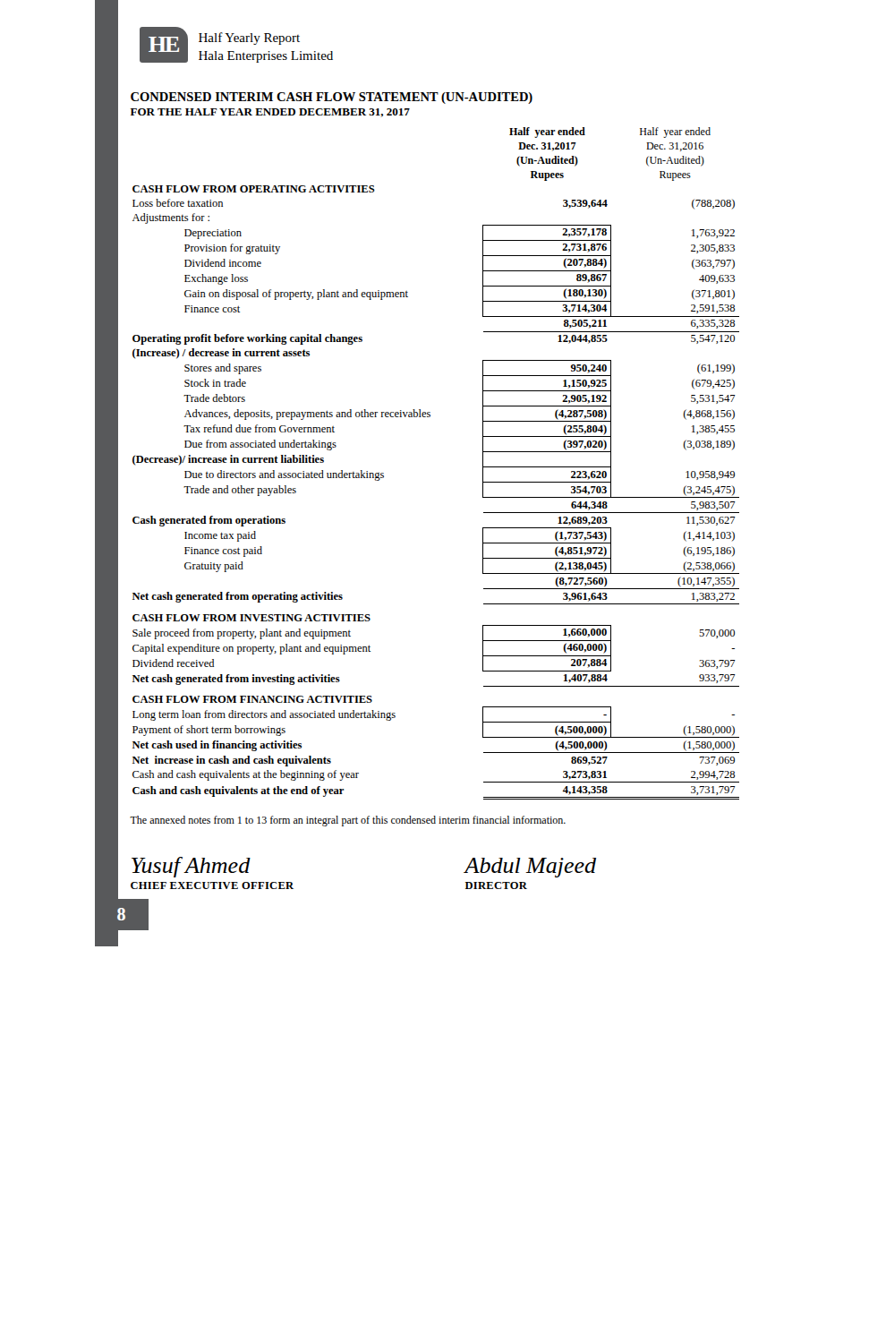HE
Half Yearly Report
Hala Enterprises Limited
Condensed Interim Cash Flow Statement (Un-Audited)
For the Half Year Ended December 31, 2017
| | Half year ended | Half year ended |
| | Dec. 31,2017 | Dec. 31,2016 |
| | (Un-Audited) | (Un-Audited) |
| | Rupees | Rupees |
| CASH FLOW FROM OPERATING ACTIVITIES | | |
| Loss before taxation | 3,539,644 | (788,208) |
| Adjustments for : | | |
| Depreciation | 2,357,178 | 1,763,922 |
| Provision for gratuity | 2,731,876 | 2,305,833 |
| Dividend income | (207,884) | (363,797) |
| Exchange loss | 89,867 | 409,633 |
| Gain on disposal of property, plant and equipment | (180,130) | (371,801) |
| Finance cost | 3,714,304 | 2,591,538 |
| | 8,505,211 | 6,335,328 |
| Operating profit before working capital changes | 12,044,855 | 5,547,120 |
| (Increase) / decrease in current assets | | |
| Stores and spares | 950,240 | (61,199) |
| Stock in trade | 1,150,925 | (679,425) |
| Trade debtors | 2,905,192 | 5,531,547 |
| Advances, deposits, prepayments and other receivables | (4,287,508) | (4,868,156) |
| Tax refund due from Government | (255,804) | 1,385,455 |
| Due from associated undertakings | (397,020) | (3,038,189) |
| (Decrease)/ increase in current liabilities | | |
| Due to directors and associated undertakings | 223,620 | 10,958,949 |
| Trade and other payables | 354,703 | (3,245,475) |
| | 644,348 | 5,983,507 |
| Cash generated from operations | 12,689,203 | 11,530,627 |
| Income tax paid | (1,737,543) | (1,414,103) |
| Finance cost paid | (4,851,972) | (6,195,186) |
| Gratuity paid | (2,138,045) | (2,538,066) |
| | (8,727,560) | (10,147,355) |
| Net cash generated from operating activities | 3,961,643 | 1,383,272 |
| CASH FLOW FROM INVESTING ACTIVITIES | | |
| Sale proceed from property, plant and equipment | 1,660,000 | 570,000 |
| Capital expenditure on property, plant and equipment | (460,000) | - |
| Dividend received | 207,884 | 363,797 |
| Net cash generated from investing activities | 1,407,884 | 933,797 |
| CASH FLOW FROM FINANCING ACTIVITIES | | |
| Long term loan from directors and associated undertakings | - | - |
| Payment of short term borrowings | (4,500,000) | (1,580,000) |
| Net cash used in financing activities | (4,500,000) | (1,580,000) |
| Net increase in cash and cash equivalents | 869,527 | 737,069 |
| Cash and cash equivalents at the beginning of year | 3,273,831 | 2,994,728 |
| Cash and cash equivalents at the end of year | 4,143,358 | 3,731,797 |
The annexed notes from 1 to 13 form an integral part of this condensed interim financial information.
Yusuf Ahmed
Chief Executive Officer
Abdul Majeed
Director
8